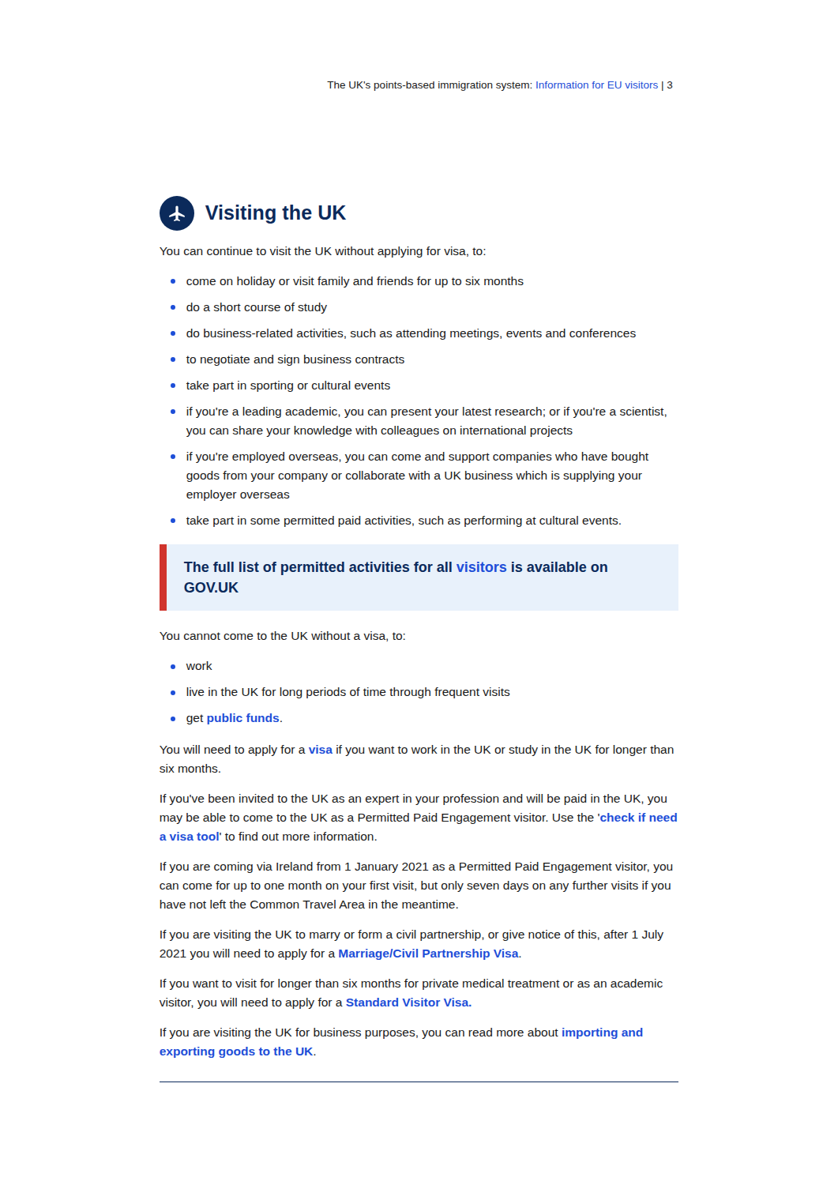The UK's points-based immigration system: Information for EU visitors | 3
Visiting the UK
You can continue to visit the UK without applying for visa, to:
come on holiday or visit family and friends for up to six months
do a short course of study
do business-related activities, such as attending meetings, events and conferences
to negotiate and sign business contracts
take part in sporting or cultural events
if you're a leading academic, you can present your latest research; or if you're a scientist, you can share your knowledge with colleagues on international projects
if you're employed overseas, you can come and support companies who have bought goods from your company or collaborate with a UK business which is supplying your employer overseas
take part in some permitted paid activities, such as performing at cultural events.
The full list of permitted activities for all visitors is available on GOV.UK
You cannot come to the UK without a visa, to:
work
live in the UK for long periods of time through frequent visits
get public funds.
You will need to apply for a visa if you want to work in the UK or study in the UK for longer than six months.
If you've been invited to the UK as an expert in your profession and will be paid in the UK, you may be able to come to the UK as a Permitted Paid Engagement visitor. Use the 'check if need a visa tool' to find out more information.
If you are coming via Ireland from 1 January 2021 as a Permitted Paid Engagement visitor, you can come for up to one month on your first visit, but only seven days on any further visits if you have not left the Common Travel Area in the meantime.
If you are visiting the UK to marry or form a civil partnership, or give notice of this, after 1 July 2021 you will need to apply for a Marriage/Civil Partnership Visa.
If you want to visit for longer than six months for private medical treatment or as an academic visitor, you will need to apply for a Standard Visitor Visa.
If you are visiting the UK for business purposes, you can read more about importing and exporting goods to the UK.